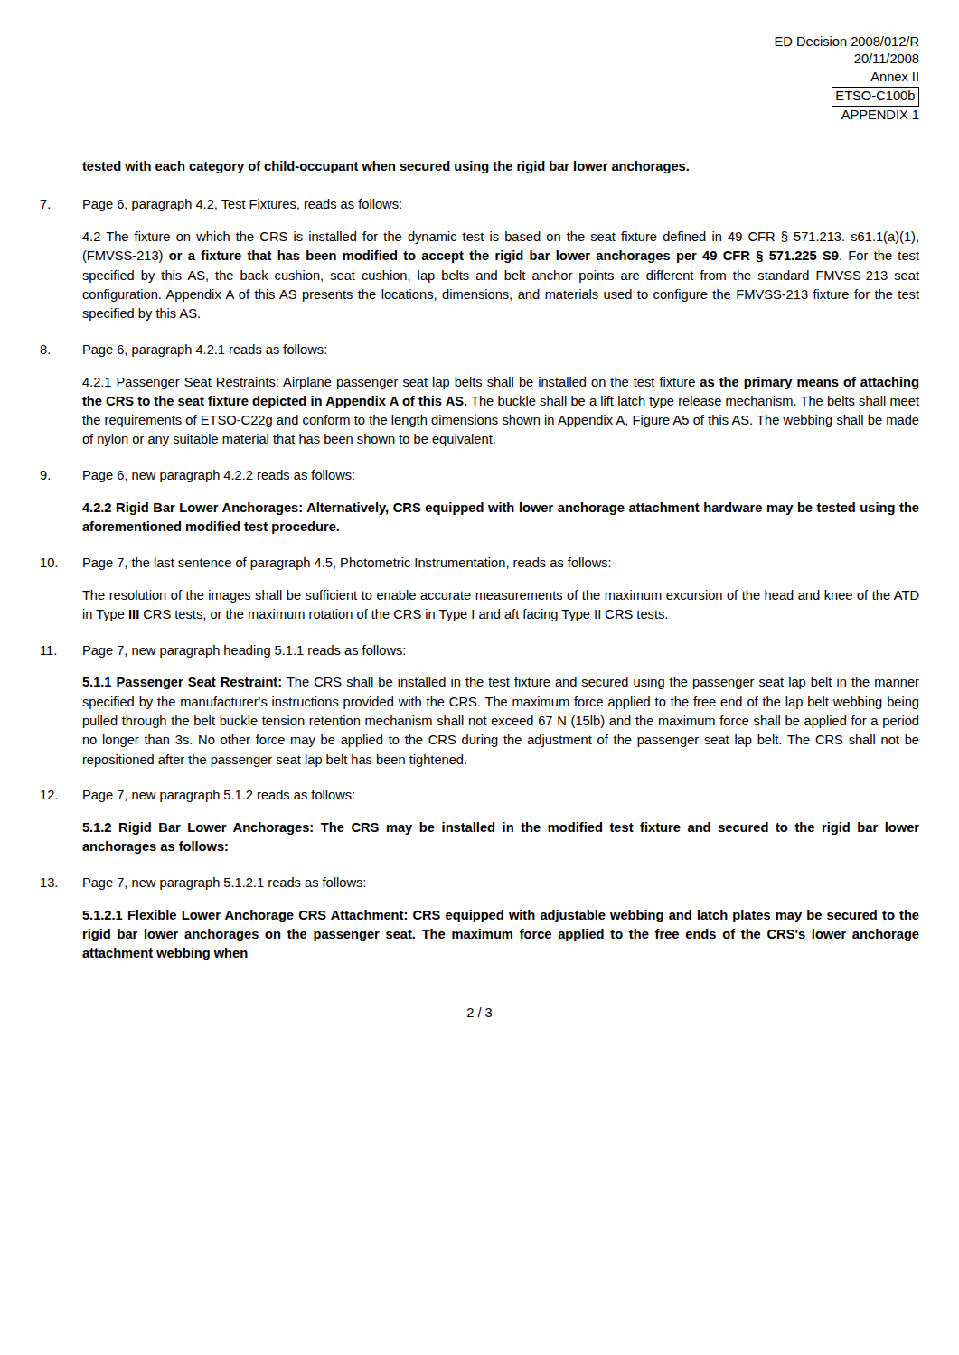ED Decision 2008/012/R
20/11/2008
Annex II
ETSO-C100b
APPENDIX 1
tested with each category of child-occupant when secured using the rigid bar lower anchorages.
7.
Page 6, paragraph 4.2, Test Fixtures, reads as follows:
4.2 The fixture on which the CRS is installed for the dynamic test is based on the seat fixture defined in 49 CFR § 571.213. s61.1(a)(1), (FMVSS-213) or a fixture that has been modified to accept the rigid bar lower anchorages per 49 CFR § 571.225 S9. For the test specified by this AS, the back cushion, seat cushion, lap belts and belt anchor points are different from the standard FMVSS-213 seat configuration. Appendix A of this AS presents the locations, dimensions, and materials used to configure the FMVSS-213 fixture for the test specified by this AS.
8.
Page 6, paragraph 4.2.1 reads as follows:
4.2.1 Passenger Seat Restraints: Airplane passenger seat lap belts shall be installed on the test fixture as the primary means of attaching the CRS to the seat fixture depicted in Appendix A of this AS. The buckle shall be a lift latch type release mechanism. The belts shall meet the requirements of ETSO-C22g and conform to the length dimensions shown in Appendix A, Figure A5 of this AS. The webbing shall be made of nylon or any suitable material that has been shown to be equivalent.
9.
Page 6, new paragraph 4.2.2 reads as follows:
4.2.2 Rigid Bar Lower Anchorages: Alternatively, CRS equipped with lower anchorage attachment hardware may be tested using the aforementioned modified test procedure.
10.
Page 7, the last sentence of paragraph 4.5, Photometric Instrumentation, reads as follows:
The resolution of the images shall be sufficient to enable accurate measurements of the maximum excursion of the head and knee of the ATD in Type III CRS tests, or the maximum rotation of the CRS in Type I and aft facing Type II CRS tests.
11.
Page 7, new paragraph heading 5.1.1 reads as follows:
5.1.1 Passenger Seat Restraint: The CRS shall be installed in the test fixture and secured using the passenger seat lap belt in the manner specified by the manufacturer's instructions provided with the CRS. The maximum force applied to the free end of the lap belt webbing being pulled through the belt buckle tension retention mechanism shall not exceed 67 N (15lb) and the maximum force shall be applied for a period no longer than 3s. No other force may be applied to the CRS during the adjustment of the passenger seat lap belt. The CRS shall not be repositioned after the passenger seat lap belt has been tightened.
12.
Page 7, new paragraph 5.1.2 reads as follows:
5.1.2 Rigid Bar Lower Anchorages: The CRS may be installed in the modified test fixture and secured to the rigid bar lower anchorages as follows:
13.
Page 7, new paragraph 5.1.2.1 reads as follows:
5.1.2.1 Flexible Lower Anchorage CRS Attachment: CRS equipped with adjustable webbing and latch plates may be secured to the rigid bar lower anchorages on the passenger seat. The maximum force applied to the free ends of the CRS's lower anchorage attachment webbing when
2 / 3